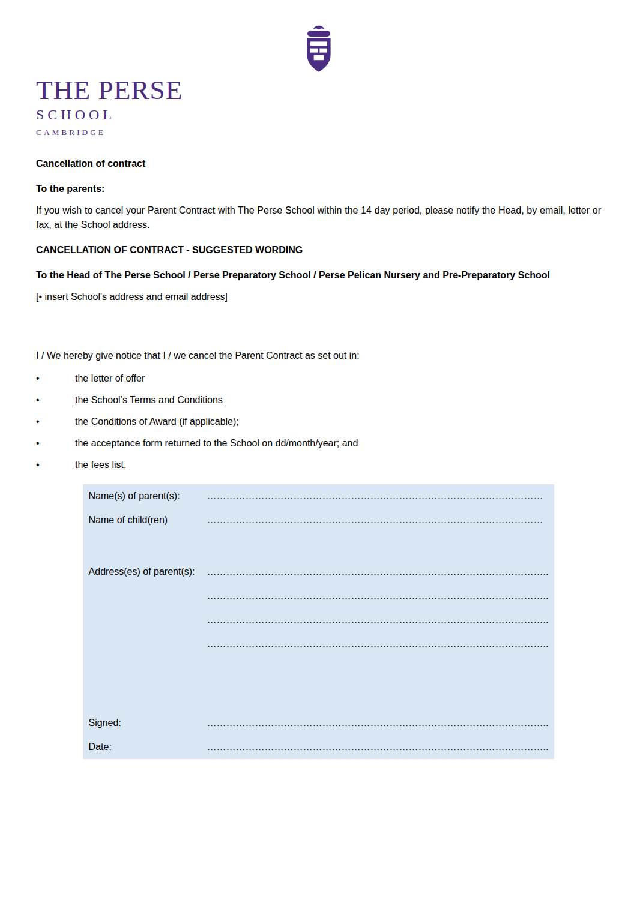THE PERSE
SCHOOL
CAMBRIDGE
Cancellation of contract
To the parents:
If you wish to cancel your Parent Contract with The Perse School within the 14 day period, please notify the Head, by email, letter or fax, at the School address.
CANCELLATION OF CONTRACT - SUGGESTED WORDING
To the Head of The Perse School / Perse Preparatory School / Perse Pelican Nursery and Pre-Preparatory School
[• insert School's address and email address]
I / We hereby give notice that I / we cancel the Parent Contract as set out in:
the letter of offer
the School’s Terms and Conditions
the Conditions of Award (if applicable);
the acceptance form returned to the School on dd/month/year; and
the fees list.
| Name(s) of parent(s): | …………………………………………………………………………………………… |
| Name of child(ren) | …………………………………………………………………………………………… |
| Address(es) of parent(s): | …………………………………………………………………………………………….. |
| | …………………………………………………………………………………………….. |
| | …………………………………………………………………………………………….. |
| | …………………………………………………………………………………………….. |
| Signed: | …………………………………………………………………………………………….. |
| Date: | …………………………………………………………………………………………….. |